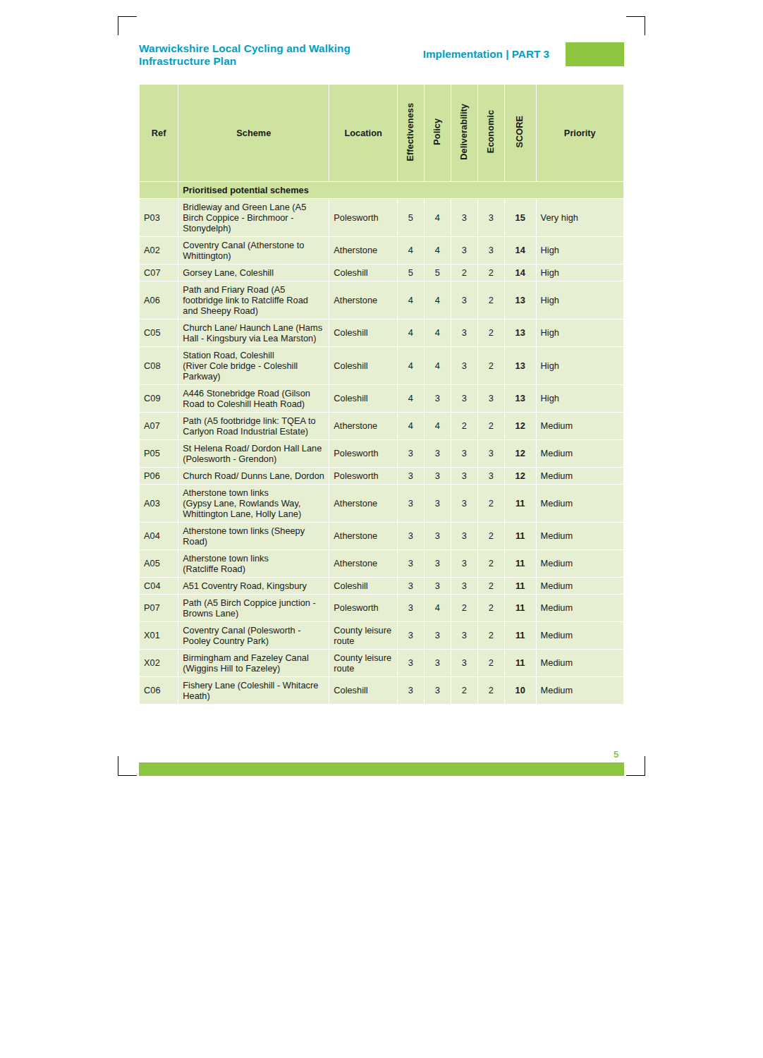Warwickshire Local Cycling and Walking Infrastructure Plan
Implementation | PART 3
| Ref | Scheme | Location | Effectiveness | Policy | Deliverability | Economic | SCORE | Priority |
| --- | --- | --- | --- | --- | --- | --- | --- | --- |
| | Prioritised potential schemes |
| P03 | Bridleway and Green Lane (A5 Birch Coppice - Birchmoor - Stonydelph) | Polesworth | 5 | 4 | 3 | 3 | 15 | Very high |
| A02 | Coventry Canal (Atherstone to Whittington) | Atherstone | 4 | 4 | 3 | 3 | 14 | High |
| C07 | Gorsey Lane, Coleshill | Coleshill | 5 | 5 | 2 | 2 | 14 | High |
| A06 | Path and Friary Road (A5 footbridge link to Ratcliffe Road and Sheepy Road) | Atherstone | 4 | 4 | 3 | 2 | 13 | High |
| C05 | Church Lane/ Haunch Lane (Hams Hall - Kingsbury via Lea Marston) | Coleshill | 4 | 4 | 3 | 2 | 13 | High |
| C08 | Station Road, Coleshill (River Cole bridge - Coleshill Parkway) | Coleshill | 4 | 4 | 3 | 2 | 13 | High |
| C09 | A446 Stonebridge Road (Gilson Road to Coleshill Heath Road) | Coleshill | 4 | 3 | 3 | 3 | 13 | High |
| A07 | Path (A5 footbridge link: TQEA to Carlyon Road Industrial Estate) | Atherstone | 4 | 4 | 2 | 2 | 12 | Medium |
| P05 | St Helena Road/ Dordon Hall Lane (Polesworth - Grendon) | Polesworth | 3 | 3 | 3 | 3 | 12 | Medium |
| P06 | Church Road/ Dunns Lane, Dordon | Polesworth | 3 | 3 | 3 | 3 | 12 | Medium |
| A03 | Atherstone town links (Gypsy Lane, Rowlands Way, Whittington Lane, Holly Lane) | Atherstone | 3 | 3 | 3 | 2 | 11 | Medium |
| A04 | Atherstone town links (Sheepy Road) | Atherstone | 3 | 3 | 3 | 2 | 11 | Medium |
| A05 | Atherstone town links (Ratcliffe Road) | Atherstone | 3 | 3 | 3 | 2 | 11 | Medium |
| C04 | A51 Coventry Road, Kingsbury | Coleshill | 3 | 3 | 3 | 2 | 11 | Medium |
| P07 | Path (A5 Birch Coppice junction - Browns Lane) | Polesworth | 3 | 4 | 2 | 2 | 11 | Medium |
| X01 | Coventry Canal (Polesworth - Pooley Country Park) | County leisure route | 3 | 3 | 3 | 2 | 11 | Medium |
| X02 | Birmingham and Fazeley Canal (Wiggins Hill to Fazeley) | County leisure route | 3 | 3 | 3 | 2 | 11 | Medium |
| C06 | Fishery Lane (Coleshill - Whitacre Heath) | Coleshill | 3 | 3 | 2 | 2 | 10 | Medium |
5